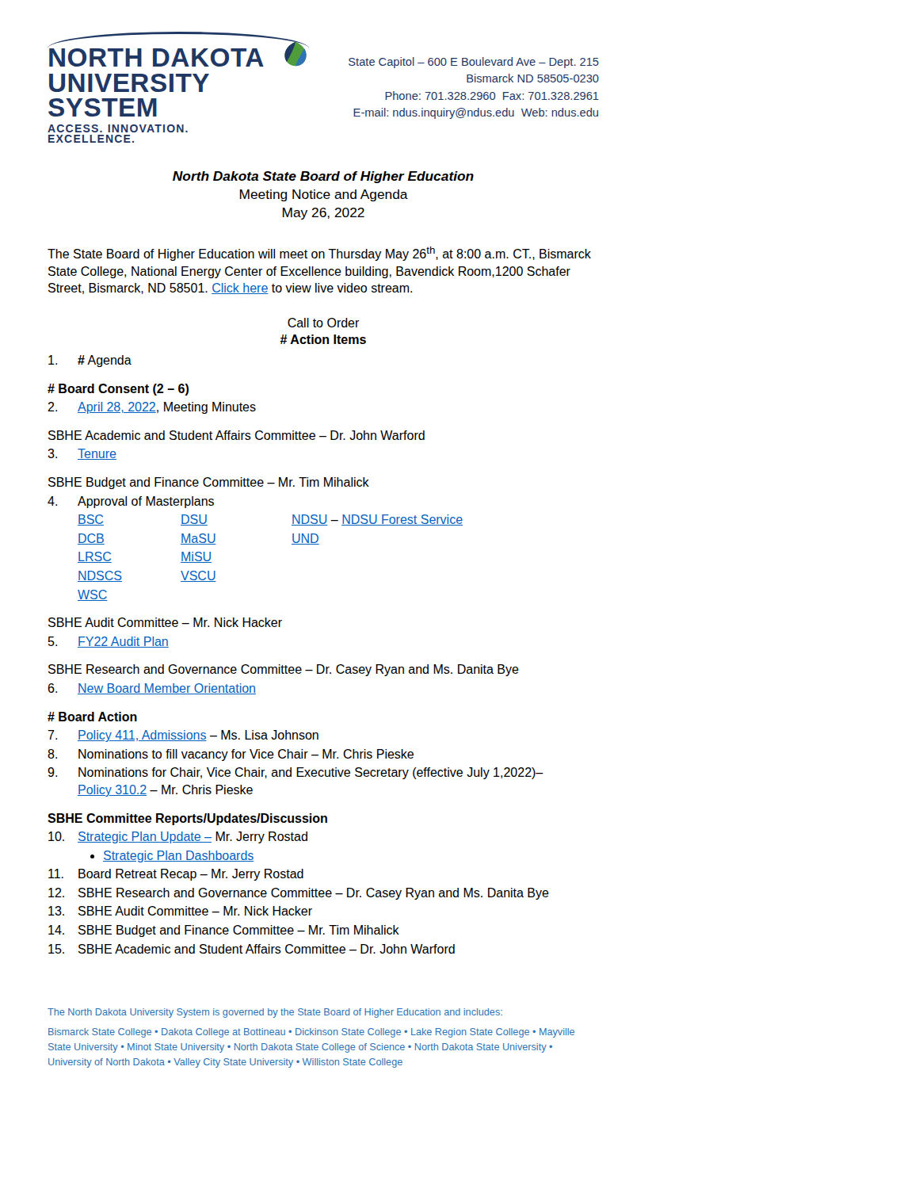NORTH DAKOTA
UNIVERSITY SYSTEM
ACCESS. INNOVATION. EXCELLENCE.
State Capitol – 600 E Boulevard Ave – Dept. 215
Bismarck ND 58505-0230
Phone: 701.328.2960 Fax: 701.328.2961
E-mail: ndus.inquiry@ndus.edu Web: ndus.edu
North Dakota State Board of Higher Education
Meeting Notice and Agenda
May 26, 2022
The State Board of Higher Education will meet on Thursday May 26th, at 8:00 a.m. CT., Bismarck State College, National Energy Center of Excellence building, Bavendick Room,1200 Schafer Street, Bismarck, ND 58501. Click here to view live video stream.
Call to Order
# Action Items
1.# Agenda
# Board Consent (2 – 6)
2. April 28, 2022, Meeting Minutes
SBHE Academic and Student Affairs Committee – Dr. John Warford
3. Tenure
SBHE Budget and Finance Committee – Mr. Tim Mihalick
4. Approval of Masterplans
BSC DSU NDSU – NDSU Forest Service DCB MaSU UND LRSC MiSU NDSCS VSCU WSC
SBHE Audit Committee – Mr. Nick Hacker
5. FY22 Audit Plan
SBHE Research and Governance Committee – Dr. Casey Ryan and Ms. Danita Bye
6. New Board Member Orientation
# Board Action
7. Policy 411, Admissions – Ms. Lisa Johnson
8. Nominations to fill vacancy for Vice Chair – Mr. Chris Pieske
9. Nominations for Chair, Vice Chair, and Executive Secretary (effective July 1,2022)–
Policy 310.2 – Mr. Chris Pieske
SBHE Committee Reports/Updates/Discussion
10. Strategic Plan Update – Mr. Jerry Rostad
Strategic Plan Dashboards
11. Board Retreat Recap – Mr. Jerry Rostad
12. SBHE Research and Governance Committee – Dr. Casey Ryan and Ms. Danita Bye
13. SBHE Audit Committee – Mr. Nick Hacker
14. SBHE Budget and Finance Committee – Mr. Tim Mihalick
15. SBHE Academic and Student Affairs Committee – Dr. John Warford
The North Dakota University System is governed by the State Board of Higher Education and includes:
Bismarck State College • Dakota College at Bottineau • Dickinson State College • Lake Region State College • Mayville State University • Minot State University • North Dakota State College of Science • North Dakota State University • University of North Dakota • Valley City State University • Williston State College